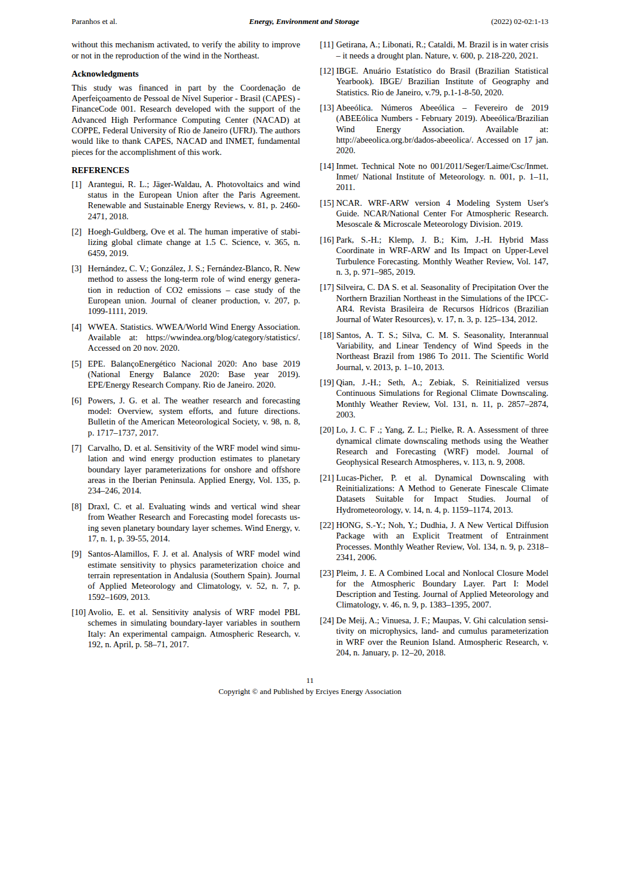Paranhos et al. Energy, Environment and Storage (2022) 02-02:1-13
without this mechanism activated, to verify the ability to improve or not in the reproduction of the wind in the Northeast.
Acknowledgments
This study was financed in part by the Coordenação de Aperfeiçoamento de Pessoal de Nível Superior - Brasil (CAPES) - FinanceCode 001. Research developed with the support of the Advanced High Performance Computing Center (NACAD) at COPPE, Federal University of Rio de Janeiro (UFRJ). The authors would like to thank CAPES, NACAD and INMET, fundamental pieces for the accomplishment of this work.
REFERENCES
[1] Arantegui, R. L.; Jäger-Waldau, A. Photovoltaics and wind status in the European Union after the Paris Agreement. Renewable and Sustainable Energy Reviews, v. 81, p. 2460-2471, 2018.
[2] Hoegh-Guldberg, Ove et al. The human imperative of stabilizing global climate change at 1.5 C. Science, v. 365, n. 6459, 2019.
[3] Hernández, C. V.; González, J. S.; Fernández-Blanco, R. New method to assess the long-term role of wind energy generation in reduction of CO2 emissions – case study of the European union. Journal of cleaner production, v. 207, p. 1099-1111, 2019.
[4] WWEA. Statistics. WWEA/World Wind Energy Association. Available at: https://wwindea.org/blog/category/statistics/. Accessed on 20 nov. 2020.
[5] EPE. BalançoEnergético Nacional 2020: Ano base 2019 (National Energy Balance 2020: Base year 2019). EPE/Energy Research Company. Rio de Janeiro. 2020.
[6] Powers, J. G. et al. The weather research and forecasting model: Overview, system efforts, and future directions. Bulletin of the American Meteorological Society, v. 98, n. 8, p. 1717–1737, 2017.
[7] Carvalho, D. et al. Sensitivity of the WRF model wind simulation and wind energy production estimates to planetary boundary layer parameterizations for onshore and offshore areas in the Iberian Peninsula. Applied Energy, Vol. 135, p. 234–246, 2014.
[8] Draxl, C. et al. Evaluating winds and vertical wind shear from Weather Research and Forecasting model forecasts using seven planetary boundary layer schemes. Wind Energy, v. 17, n. 1, p. 39-55, 2014.
[9] Santos-Alamillos, F. J. et al. Analysis of WRF model wind estimate sensitivity to physics parameterization choice and terrain representation in Andalusia (Southern Spain). Journal of Applied Meteorology and Climatology, v. 52, n. 7, p. 1592–1609, 2013.
[10] Avolio, E. et al. Sensitivity analysis of WRF model PBL schemes in simulating boundary-layer variables in southern Italy: An experimental campaign. Atmospheric Research, v. 192, n. April, p. 58–71, 2017.
[11] Getirana, A.; Libonati, R.; Cataldi, M. Brazil is in water crisis – it needs a drought plan. Nature, v. 600, p. 218-220, 2021.
[12] IBGE. Anuário Estatístico do Brasil (Brazilian Statistical Yearbook). IBGE/ Brazilian Institute of Geography and Statistics. Rio de Janeiro, v.79, p.1-1-8-50, 2020.
[13] Abeeólica. Números Abeeólica – Fevereiro de 2019 (ABEEólica Numbers - February 2019). Abeeólica/Brazilian Wind Energy Association. Available at: http://abeeolica.org.br/dados-abeeolica/. Accessed on 17 jan. 2020.
[14] Inmet. Technical Note no 001/2011/Seger/Laime/Csc/Inmet. Inmet/ National Institute of Meteorology. n. 001, p. 1–11, 2011.
[15] NCAR. WRF-ARW version 4 Modeling System User's Guide. NCAR/National Center For Atmospheric Research. Mesoscale & Microscale Meteorology Division. 2019.
[16] Park, S.-H.; Klemp, J. B.; Kim, J.-H. Hybrid Mass Coordinate in WRF-ARW and Its Impact on Upper-Level Turbulence Forecasting. Monthly Weather Review, Vol. 147, n. 3, p. 971–985, 2019.
[17] Silveira, C. DA S. et al. Seasonality of Precipitation Over the Northern Brazilian Northeast in the Simulations of the IPCC-AR4. Revista Brasileira de Recursos Hídricos (Brazilian Journal of Water Resources), v. 17, n. 3, p. 125–134, 2012.
[18] Santos, A. T. S.; Silva, C. M. S. Seasonality, Interannual Variability, and Linear Tendency of Wind Speeds in the Northeast Brazil from 1986 To 2011. The Scientific World Journal, v. 2013, p. 1–10, 2013.
[19] Qian, J.-H.; Seth, A.; Zebiak, S. Reinitialized versus Continuous Simulations for Regional Climate Downscaling. Monthly Weather Review, Vol. 131, n. 11, p. 2857–2874, 2003.
[20] Lo, J. C. F .; Yang, Z. L.; Pielke, R. A. Assessment of three dynamical climate downscaling methods using the Weather Research and Forecasting (WRF) model. Journal of Geophysical Research Atmospheres, v. 113, n. 9, 2008.
[21] Lucas-Picher, P. et al. Dynamical Downscaling with Reinitializations: A Method to Generate Finescale Climate Datasets Suitable for Impact Studies. Journal of Hydrometeorology, v. 14, n. 4, p. 1159–1174, 2013.
[22] HONG, S.-Y.; Noh, Y.; Dudhia, J. A New Vertical Diffusion Package with an Explicit Treatment of Entrainment Processes. Monthly Weather Review, Vol. 134, n. 9, p. 2318–2341, 2006.
[23] Pleim, J. E. A Combined Local and Nonlocal Closure Model for the Atmospheric Boundary Layer. Part I: Model Description and Testing. Journal of Applied Meteorology and Climatology, v. 46, n. 9, p. 1383–1395, 2007.
[24] De Meij, A.; Vinuesa, J. F.; Maupas, V. Ghi calculation sensitivity on microphysics, land- and cumulus parameterization in WRF over the Reunion Island. Atmospheric Research, v. 204, n. January, p. 12–20, 2018.
11
Copyright © and Published by Erciyes Energy Association